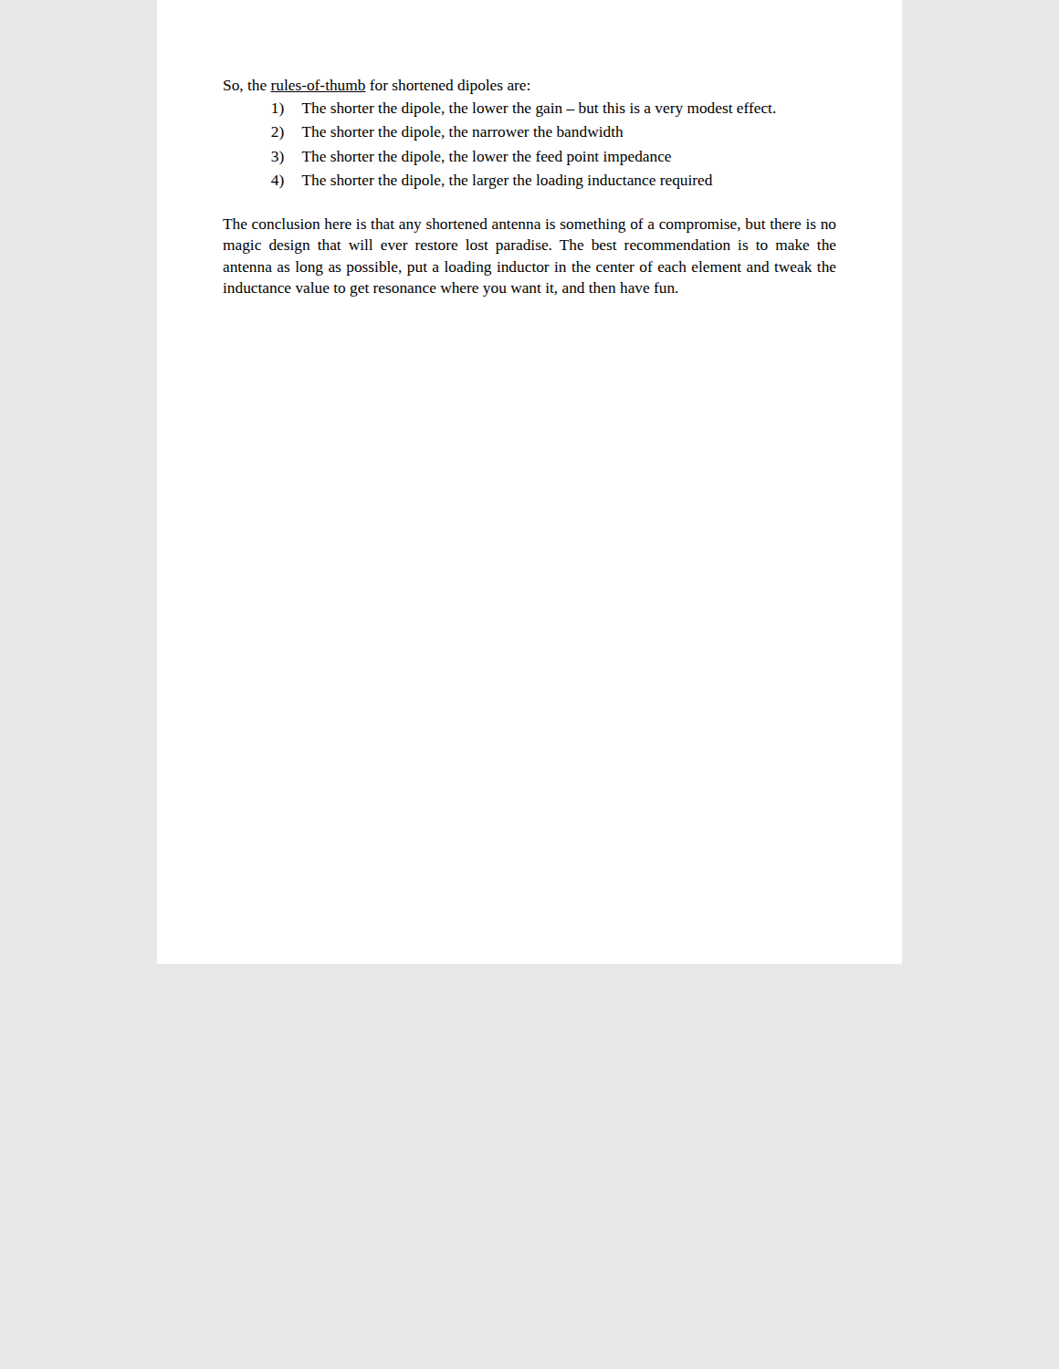So, the rules-of-thumb for shortened dipoles are:
The shorter the dipole, the lower the gain – but this is a very modest effect.
The shorter the dipole, the narrower the bandwidth
The shorter the dipole, the lower the feed point impedance
The shorter the dipole, the larger the loading inductance required
The conclusion here is that any shortened antenna is something of a compromise, but there is no magic design that will ever restore lost paradise. The best recommendation is to make the antenna as long as possible, put a loading inductor in the center of each element and tweak the inductance value to get resonance where you want it, and then have fun.